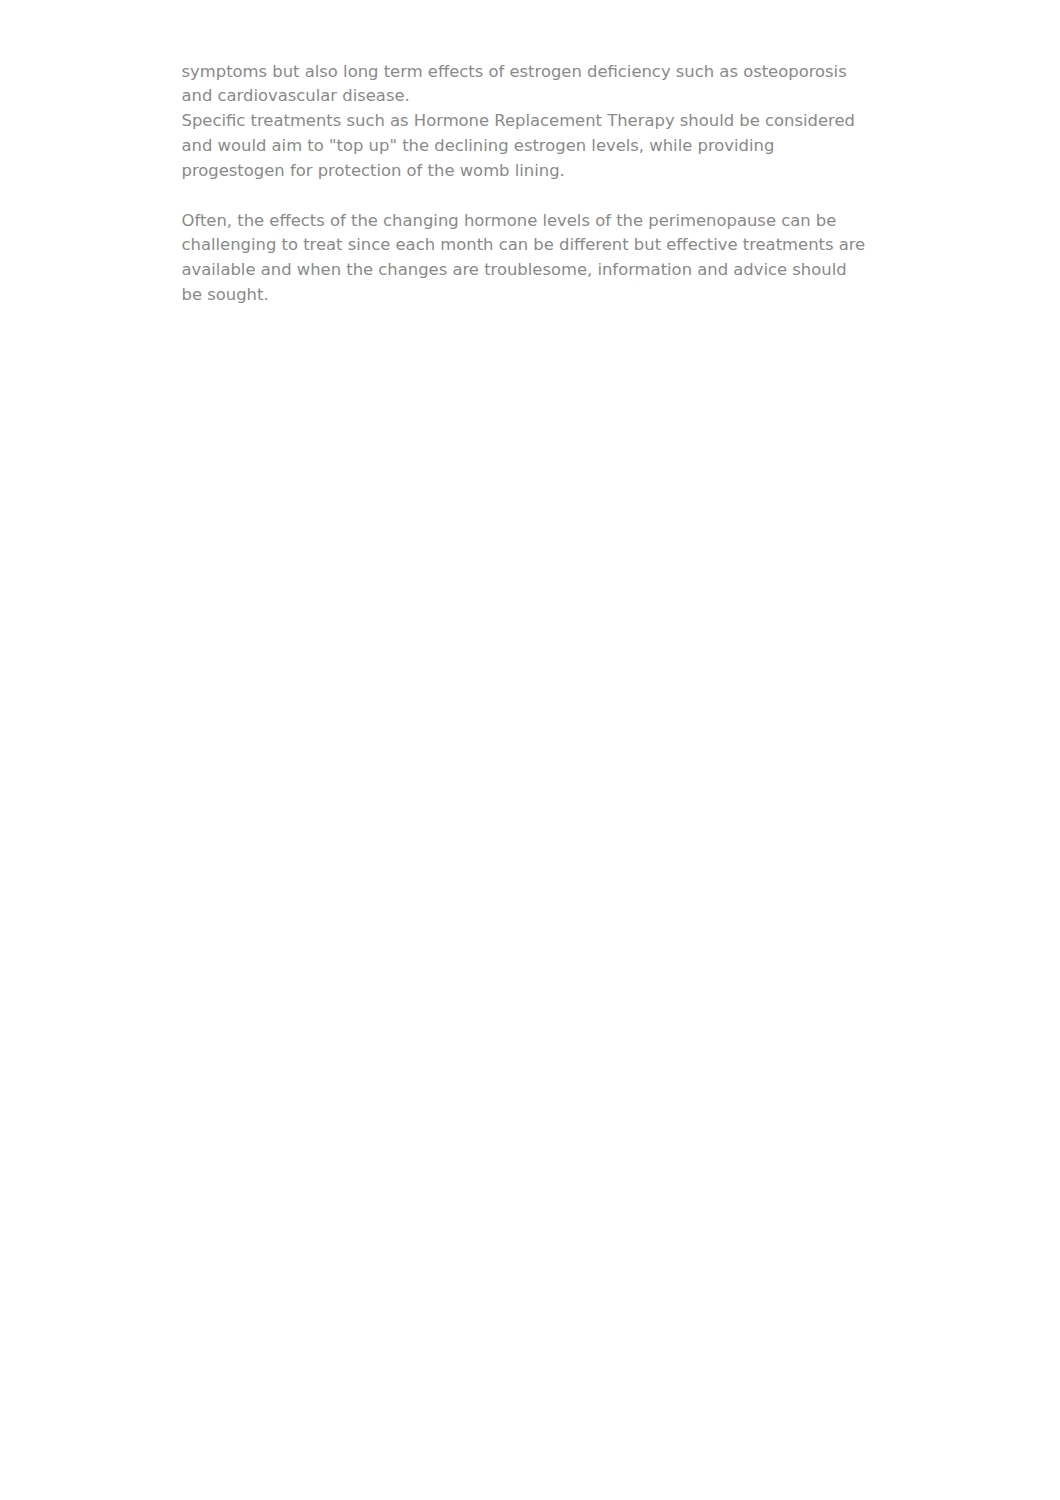symptoms but also long term effects of estrogen deficiency such as osteoporosis and cardiovascular disease.
Specific treatments such as Hormone Replacement Therapy should be considered and would aim to "top up" the declining estrogen levels, while providing progestogen for protection of the womb lining.
Often, the effects of the changing hormone levels of the perimenopause can be challenging to treat since each month can be different but effective treatments are available and when the changes are troublesome, information and advice should be sought.